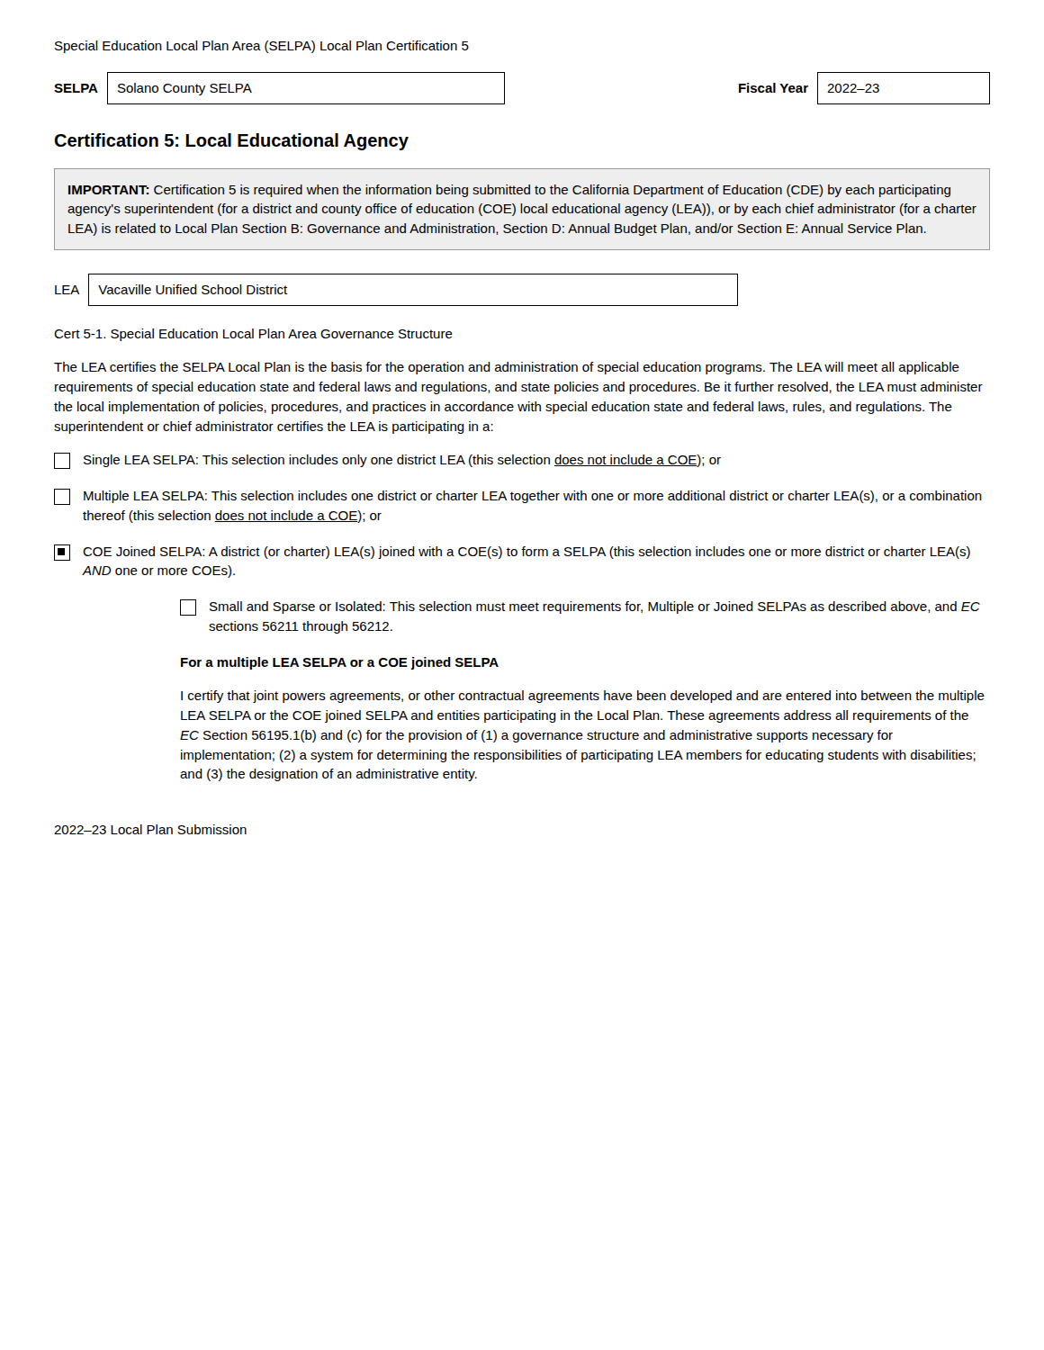Special Education Local Plan Area (SELPA) Local Plan Certification 5
SELPA
Solano County SELPA
Fiscal Year
2022–23
Certification 5: Local Educational Agency
IMPORTANT: Certification 5 is required when the information being submitted to the California Department of Education (CDE) by each participating agency's superintendent (for a district and county office of education (COE) local educational agency (LEA)), or by each chief administrator (for a charter LEA) is related to Local Plan Section B: Governance and Administration, Section D: Annual Budget Plan, and/or Section E: Annual Service Plan.
LEA
Vacaville Unified School District
Cert 5-1. Special Education Local Plan Area Governance Structure
The LEA certifies the SELPA Local Plan is the basis for the operation and administration of special education programs. The LEA will meet all applicable requirements of special education state and federal laws and regulations, and state policies and procedures. Be it further resolved, the LEA must administer the local implementation of policies, procedures, and practices in accordance with special education state and federal laws, rules, and regulations. The superintendent or chief administrator certifies the LEA is participating in a:
Single LEA SELPA: This selection includes only one district LEA (this selection does not include a COE); or
Multiple LEA SELPA: This selection includes one district or charter LEA together with one or more additional district or charter LEA(s), or a combination thereof (this selection does not include a COE); or
COE Joined SELPA: A district (or charter) LEA(s) joined with a COE(s) to form a SELPA (this selection includes one or more district or charter LEA(s) AND one or more COEs).
Small and Sparse or Isolated: This selection must meet requirements for, Multiple or Joined SELPAs as described above, and EC sections 56211 through 56212.
For a multiple LEA SELPA or a COE joined SELPA
I certify that joint powers agreements, or other contractual agreements have been developed and are entered into between the multiple LEA SELPA or the COE joined SELPA and entities participating in the Local Plan. These agreements address all requirements of the EC Section 56195.1(b) and (c) for the provision of (1) a governance structure and administrative supports necessary for implementation; (2) a system for determining the responsibilities of participating LEA members for educating students with disabilities; and (3) the designation of an administrative entity.
2022–23 Local Plan Submission